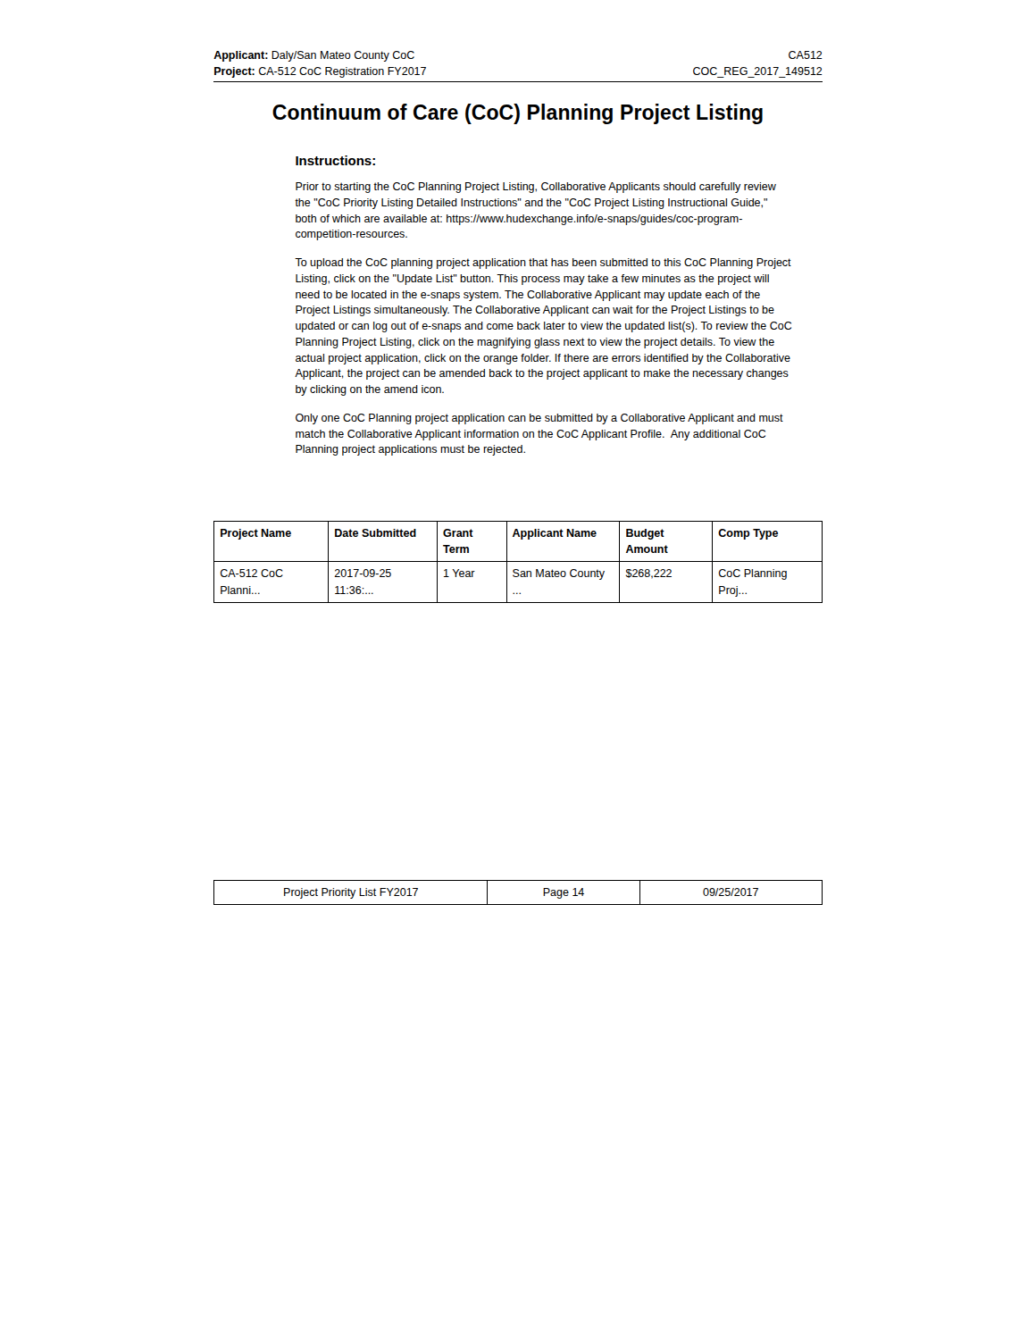| Applicant: Daly/San Mateo County CoC | CA512 |
| Project: CA-512 CoC Registration FY2017 | COC_REG_2017_149512 |
Continuum of Care (CoC) Planning Project Listing
Instructions:
Prior to starting the CoC Planning Project Listing, Collaborative Applicants should carefully review the "CoC Priority Listing Detailed Instructions" and the "CoC Project Listing Instructional Guide," both of which are available at: https://www.hudexchange.info/e-snaps/guides/coc-program-competition-resources.
To upload the CoC planning project application that has been submitted to this CoC Planning Project Listing, click on the "Update List" button. This process may take a few minutes as the project will need to be located in the e-snaps system. The Collaborative Applicant may update each of the Project Listings simultaneously. The Collaborative Applicant can wait for the Project Listings to be updated or can log out of e-snaps and come back later to view the updated list(s). To review the CoC Planning Project Listing, click on the magnifying glass next to view the project details. To view the actual project application, click on the orange folder. If there are errors identified by the Collaborative Applicant, the project can be amended back to the project applicant to make the necessary changes by clicking on the amend icon.
Only one CoC Planning project application can be submitted by a Collaborative Applicant and must match the Collaborative Applicant information on the CoC Applicant Profile. Any additional CoC Planning project applications must be rejected.
| Project Name | Date Submitted | Grant Term | Applicant Name | Budget Amount | Comp Type |
| --- | --- | --- | --- | --- | --- |
| CA-512 CoC Planni... | 2017-09-25 11:36:... | 1 Year | San Mateo County ... | $268,222 | CoC Planning Proj... |
| Project Priority List FY2017 | Page 14 | 09/25/2017 |